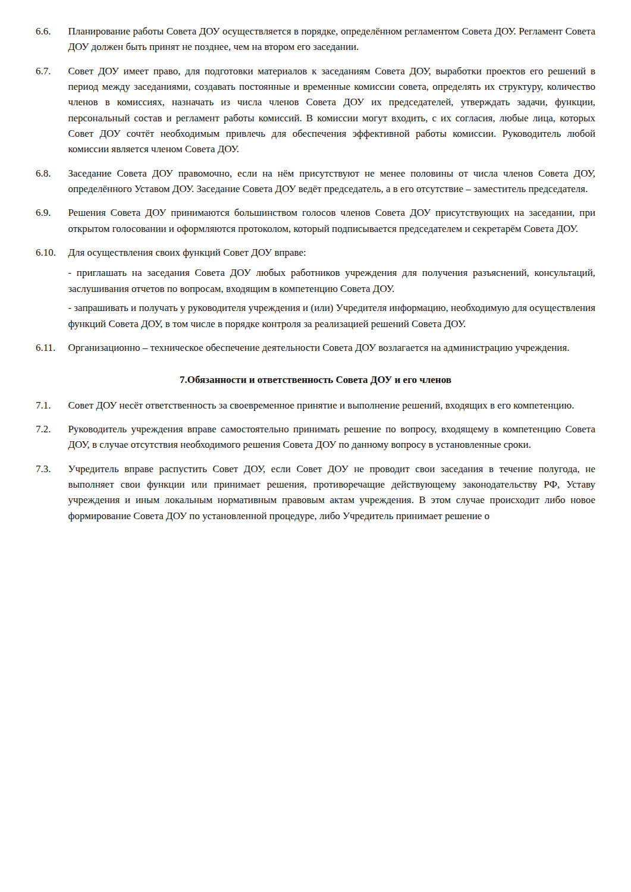6.6. Планирование работы Совета ДОУ осуществляется в порядке, определённом регламентом Совета ДОУ. Регламент Совета ДОУ должен быть принят не позднее, чем на втором его заседании.
6.7. Совет ДОУ имеет право, для подготовки материалов к заседаниям Совета ДОУ, выработки проектов его решений в период между заседаниями, создавать постоянные и временные комиссии совета, определять их структуру, количество членов в комиссиях, назначать из числа членов Совета ДОУ их председателей, утверждать задачи, функции, персональный состав и регламент работы комиссий. В комиссии могут входить, с их согласия, любые лица, которых Совет ДОУ сочтёт необходимым привлечь для обеспечения эффективной работы комиссии. Руководитель любой комиссии является членом Совета ДОУ.
6.8. Заседание Совета ДОУ правомочно, если на нём присутствуют не менее половины от числа членов Совета ДОУ, определённого Уставом ДОУ. Заседание Совета ДОУ ведёт председатель, а в его отсутствие – заместитель председателя.
6.9. Решения Совета ДОУ принимаются большинством голосов членов Совета ДОУ присутствующих на заседании, при открытом голосовании и оформляются протоколом, который подписывается председателем и секретарём Совета ДОУ.
6.10. Для осуществления своих функций Совет ДОУ вправе:
- приглашать на заседания Совета ДОУ любых работников учреждения для получения разъяснений, консультаций, заслушивания отчетов по вопросам, входящим в компетенцию Совета ДОУ.
- запрашивать и получать у руководителя учреждения и (или) Учредителя информацию, необходимую для осуществления функций Совета ДОУ, в том числе в порядке контроля за реализацией решений Совета ДОУ.
6.11. Организационно – техническое обеспечение деятельности Совета ДОУ возлагается на администрацию учреждения.
7.Обязанности и ответственность Совета ДОУ и его членов
7.1. Совет ДОУ несёт ответственность за своевременное принятие и выполнение решений, входящих в его компетенцию.
7.2. Руководитель учреждения вправе самостоятельно принимать решение по вопросу, входящему в компетенцию Совета ДОУ, в случае отсутствия необходимого решения Совета ДОУ по данному вопросу в установленные сроки.
7.3. Учредитель вправе распустить Совет ДОУ, если Совет ДОУ не проводит свои заседания в течение полугода, не выполняет свои функции или принимает решения, противоречащие действующему законодательству РФ, Уставу учреждения и иным локальным нормативным правовым актам учреждения. В этом случае происходит либо новое формирование Совета ДОУ по установленной процедуре, либо Учредитель принимает решение о